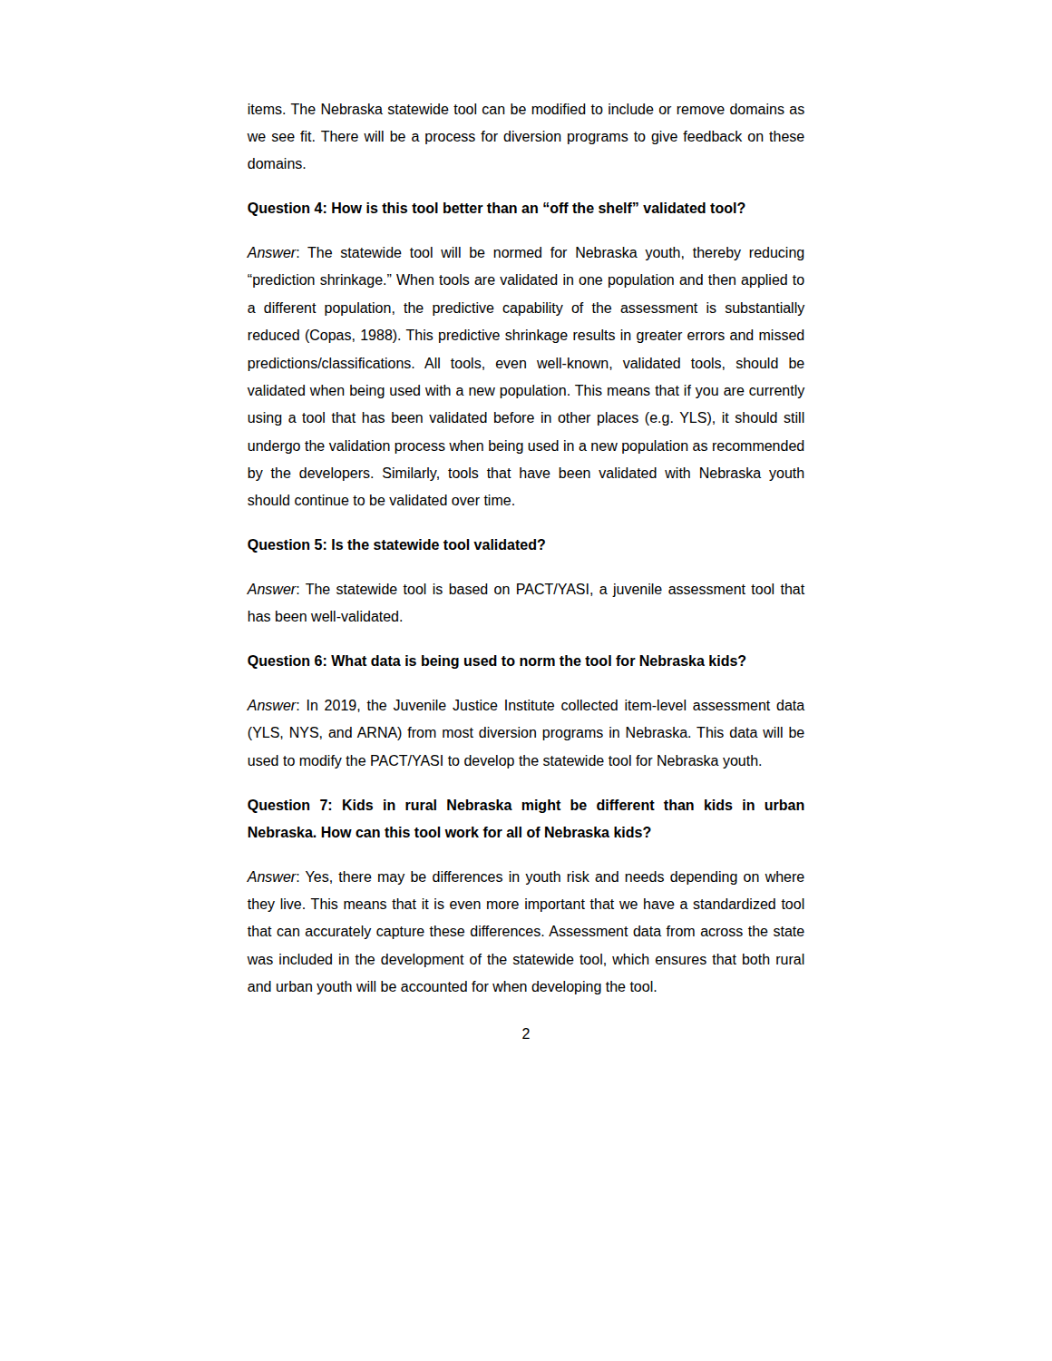items. The Nebraska statewide tool can be modified to include or remove domains as we see fit. There will be a process for diversion programs to give feedback on these domains.
Question 4: How is this tool better than an “off the shelf” validated tool?
Answer: The statewide tool will be normed for Nebraska youth, thereby reducing “prediction shrinkage.” When tools are validated in one population and then applied to a different population, the predictive capability of the assessment is substantially reduced (Copas, 1988). This predictive shrinkage results in greater errors and missed predictions/classifications. All tools, even well-known, validated tools, should be validated when being used with a new population. This means that if you are currently using a tool that has been validated before in other places (e.g. YLS), it should still undergo the validation process when being used in a new population as recommended by the developers. Similarly, tools that have been validated with Nebraska youth should continue to be validated over time.
Question 5: Is the statewide tool validated?
Answer: The statewide tool is based on PACT/YASI, a juvenile assessment tool that has been well-validated.
Question 6: What data is being used to norm the tool for Nebraska kids?
Answer: In 2019, the Juvenile Justice Institute collected item-level assessment data (YLS, NYS, and ARNA) from most diversion programs in Nebraska. This data will be used to modify the PACT/YASI to develop the statewide tool for Nebraska youth.
Question 7: Kids in rural Nebraska might be different than kids in urban Nebraska. How can this tool work for all of Nebraska kids?
Answer: Yes, there may be differences in youth risk and needs depending on where they live. This means that it is even more important that we have a standardized tool that can accurately capture these differences. Assessment data from across the state was included in the development of the statewide tool, which ensures that both rural and urban youth will be accounted for when developing the tool.
2